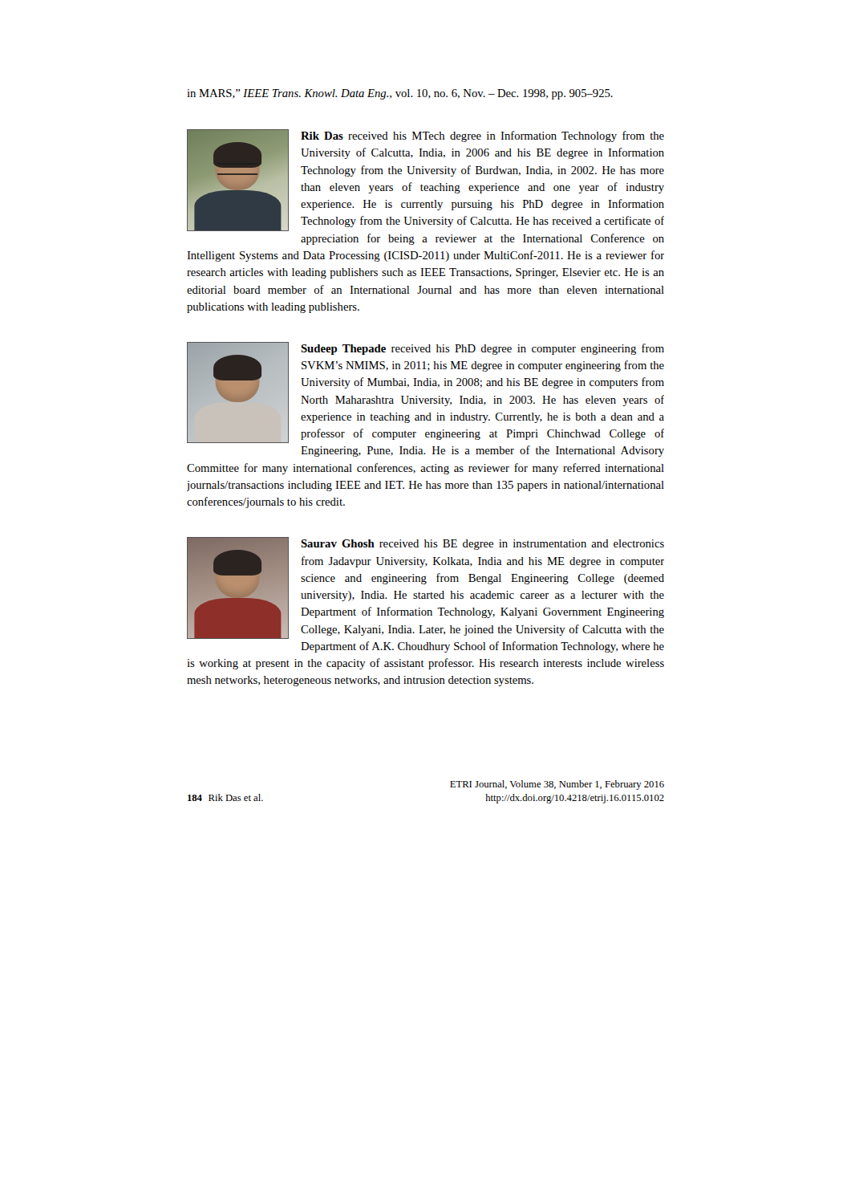in MARS,” IEEE Trans. Knowl. Data Eng., vol. 10, no. 6, Nov. – Dec. 1998, pp. 905–925.
Rik Das received his MTech degree in Information Technology from the University of Calcutta, India, in 2006 and his BE degree in Information Technology from the University of Burdwan, India, in 2002. He has more than eleven years of teaching experience and one year of industry experience. He is currently pursuing his PhD degree in Information Technology from the University of Calcutta. He has received a certificate of appreciation for being a reviewer at the International Conference on Intelligent Systems and Data Processing (ICISD-2011) under MultiConf-2011. He is a reviewer for research articles with leading publishers such as IEEE Transactions, Springer, Elsevier etc. He is an editorial board member of an International Journal and has more than eleven international publications with leading publishers.
Sudeep Thepade received his PhD degree in computer engineering from SVKM’s NMIMS, in 2011; his ME degree in computer engineering from the University of Mumbai, India, in 2008; and his BE degree in computers from North Maharashtra University, India, in 2003. He has eleven years of experience in teaching and in industry. Currently, he is both a dean and a professor of computer engineering at Pimpri Chinchwad College of Engineering, Pune, India. He is a member of the International Advisory Committee for many international conferences, acting as reviewer for many referred international journals/transactions including IEEE and IET. He has more than 135 papers in national/international conferences/journals to his credit.
Saurav Ghosh received his BE degree in instrumentation and electronics from Jadavpur University, Kolkata, India and his ME degree in computer science and engineering from Bengal Engineering College (deemed university), India. He started his academic career as a lecturer with the Department of Information Technology, Kalyani Government Engineering College, Kalyani, India. Later, he joined the University of Calcutta with the Department of A.K. Choudhury School of Information Technology, where he is working at present in the capacity of assistant professor. His research interests include wireless mesh networks, heterogeneous networks, and intrusion detection systems.
184 Rik Das et al.
ETRI Journal, Volume 38, Number 1, February 2016 http://dx.doi.org/10.4218/etrij.16.0115.0102